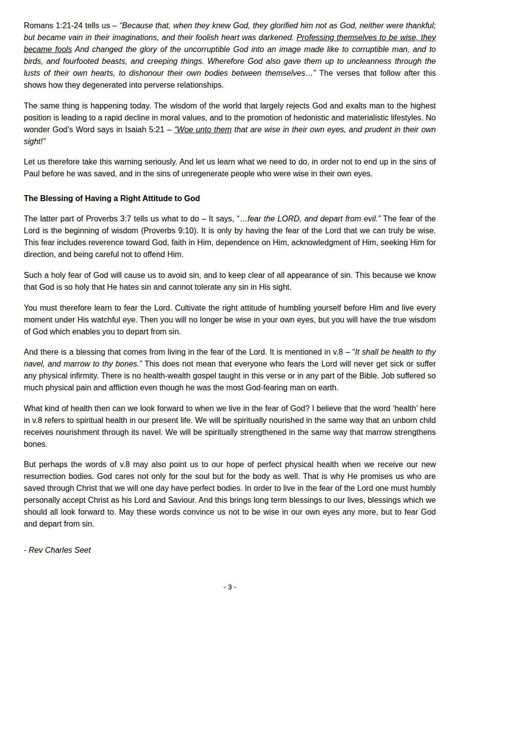Romans 1:21-24 tells us – “Because that, when they knew God, they glorified him not as God, neither were thankful; but became vain in their imaginations, and their foolish heart was darkened. Professing themselves to be wise, they became fools And changed the glory of the uncorruptible God into an image made like to corruptible man, and to birds, and fourfooted beasts, and creeping things. Wherefore God also gave them up to uncleanness through the lusts of their own hearts, to dishonour their own bodies between themselves…” The verses that follow after this shows how they degenerated into perverse relationships.
The same thing is happening today. The wisdom of the world that largely rejects God and exalts man to the highest position is leading to a rapid decline in moral values, and to the promotion of hedonistic and materialistic lifestyles. No wonder God’s Word says in Isaiah 5:21 – “Woe unto them that are wise in their own eyes, and prudent in their own sight!”
Let us therefore take this warning seriously. And let us learn what we need to do, in order not to end up in the sins of Paul before he was saved, and in the sins of unregenerate people who were wise in their own eyes.
The Blessing of Having a Right Attitude to God
The latter part of Proverbs 3:7 tells us what to do – It says, “…fear the LORD, and depart from evil.” The fear of the Lord is the beginning of wisdom (Proverbs 9:10). It is only by having the fear of the Lord that we can truly be wise. This fear includes reverence toward God, faith in Him, dependence on Him, acknowledgment of Him, seeking Him for direction, and being careful not to offend Him.
Such a holy fear of God will cause us to avoid sin, and to keep clear of all appearance of sin. This because we know that God is so holy that He hates sin and cannot tolerate any sin in His sight.
You must therefore learn to fear the Lord. Cultivate the right attitude of humbling yourself before Him and live every moment under His watchful eye. Then you will no longer be wise in your own eyes, but you will have the true wisdom of God which enables you to depart from sin.
And there is a blessing that comes from living in the fear of the Lord. It is mentioned in v.8 – “It shall be health to thy navel, and marrow to thy bones.” This does not mean that everyone who fears the Lord will never get sick or suffer any physical infirmity. There is no health-wealth gospel taught in this verse or in any part of the Bible. Job suffered so much physical pain and affliction even though he was the most God-fearing man on earth.
What kind of health then can we look forward to when we live in the fear of God? I believe that the word ‘health’ here in v.8 refers to spiritual health in our present life. We will be spiritually nourished in the same way that an unborn child receives nourishment through its navel. We will be spiritually strengthened in the same way that marrow strengthens bones.
But perhaps the words of v.8 may also point us to our hope of perfect physical health when we receive our new resurrection bodies. God cares not only for the soul but for the body as well. That is why He promises us who are saved through Christ that we will one day have perfect bodies. In order to live in the fear of the Lord one must humbly personally accept Christ as his Lord and Saviour. And this brings long term blessings to our lives, blessings which we should all look forward to. May these words convince us not to be wise in our own eyes any more, but to fear God and depart from sin.
- Rev Charles Seet
- 3 -